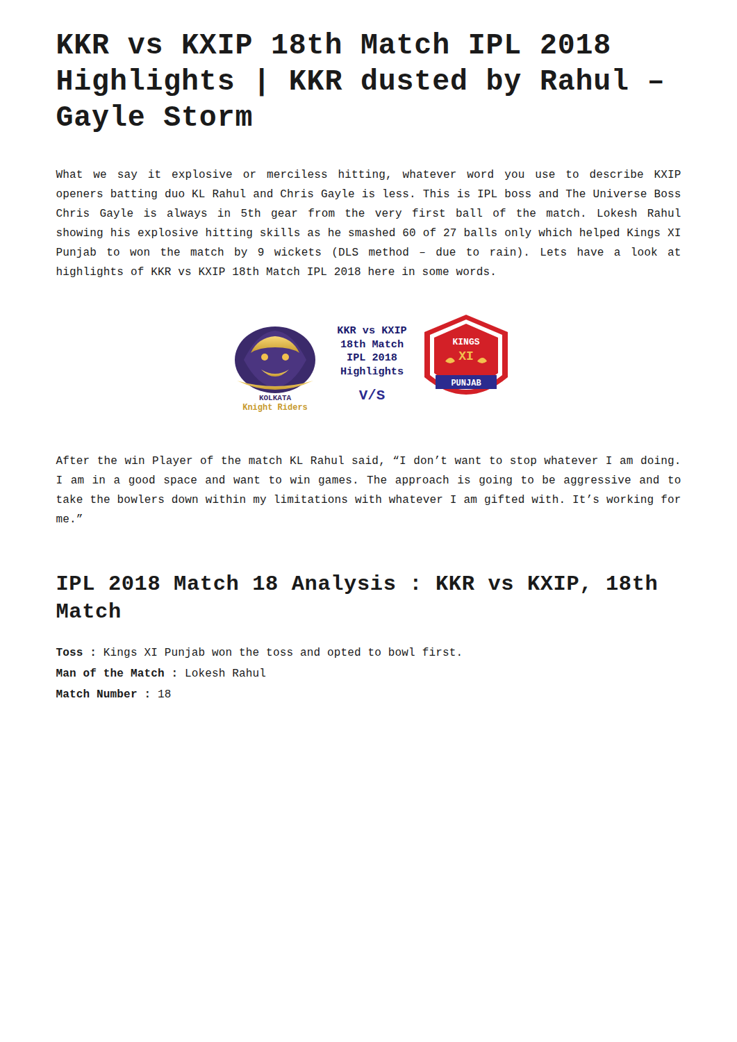KKR vs KXIP 18th Match IPL 2018 Highlights | KKR dusted by Rahul – Gayle Storm
What we say it explosive or merciless hitting, whatever word you use to describe KXIP openers batting duo KL Rahul and Chris Gayle is less. This is IPL boss and The Universe Boss Chris Gayle is always in 5th gear from the very first ball of the match. Lokesh Rahul showing his explosive hitting skills as he smashed 60 of 27 balls only which helped Kings XI Punjab to won the match by 9 wickets (DLS method – due to rain). Lets have a look at highlights of KKR vs KXIP 18th Match IPL 2018 here in some words.
KOLKATA Knight Riders
KKR vs KXIP 18th Match
IPL 2018
Highlights
V/S
KINGS XI PUNJAB
After the win Player of the match KL Rahul said, “I don’t want to stop whatever I am doing. I am in a good space and want to win games. The approach is going to be aggressive and to take the bowlers down within my limitations with whatever I am gifted with. It’s working for me.”
IPL 2018 Match 18 Analysis : KKR vs KXIP, 18th Match
Toss : Kings XI Punjab won the toss and opted to bowl first.
Man of the Match : Lokesh Rahul
Match Number : 18